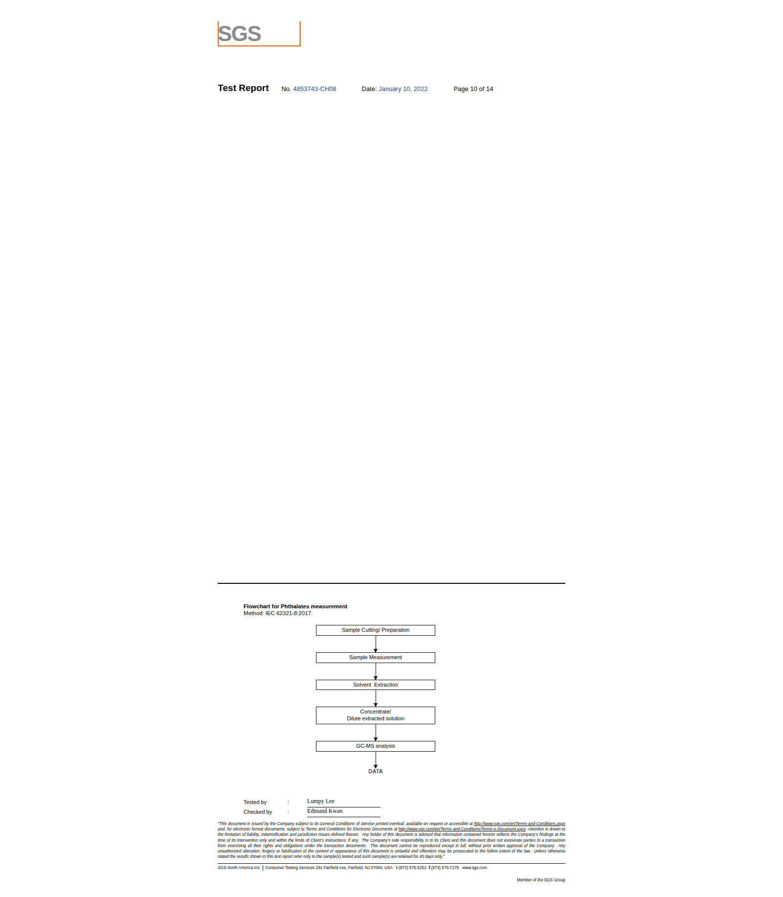SGS
Test Report
No. 4853743-CH08 Date: January 10, 2022 Page 10 of 14
Flowchart for Phthalates measurement
Method: IEC 62321-8:2017
Sample Cutting/ Preparation
Sample Measurement
Solvent Extraction
Concentrate/
Dilute extracted solution
GC-MS analysis
DATA
| Tested by | : | Lumpy Lee |
| Checked by | : | Edmund Kwan |
“This document is issued by the Company subject to its General Conditions of Service printed overleaf, available on request or accessible at http://www.sgs.com/en/Terms-and-Conditions.aspx and, for electronic format documents, subject to Terms and Conditions for Electronic Documents at http://www.sgs.com/en/Terms-and-Conditions/Terms-e-Document.aspx. Attention is drawn to the limitation of liability, indemnification and jurisdiction issues defined therein. Any holder of this document is advised that information contained hereon reflects the Company’s findings at the time of its intervention only and within the limits of Client’s instructions, if any. The Company’s sole responsibility is to its Client and this document does not exonerate parties to a transaction from exercising all their rights and obligations under the transaction documents. This document cannot be reproduced except in full, without prior written approval of the Company. Any unauthorized alteration, forgery or falsification of the content or appearance of this document is unlawful and offenders may be prosecuted to the fullest extent of the law. Unless otherwise stated the results shown in this test report refer only to the sample(s) tested and such sample(s) are retained for 45 days only.”
SGS North America Inc. Consumer Testing Services 291 Fairfield Ave, Fairfield, NJ 07004, USA t (973) 575-5252 f (973) 575-7175 www.sgs.com
Member of the SGS Group